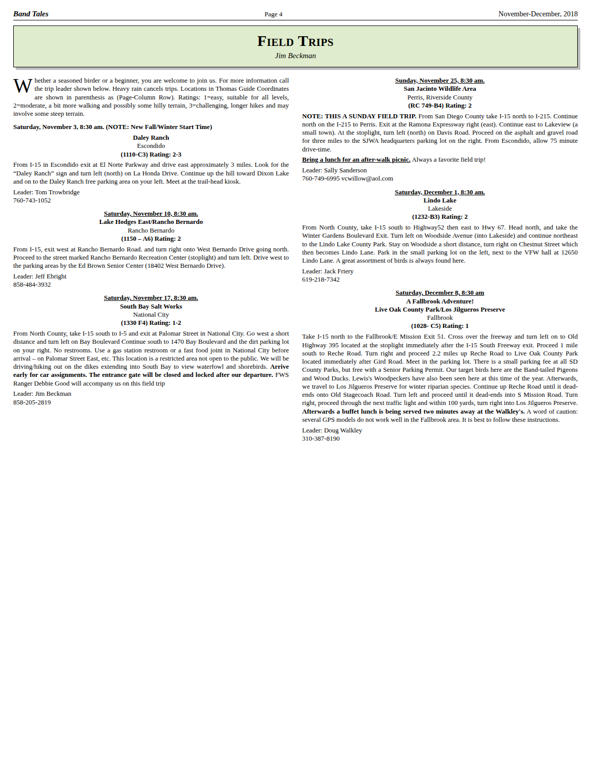Band Tales
Page 4
November-December, 2018
Field Trips
Jim Beckman
Whether a seasoned birder or a beginner, you are welcome to join us. For more information call the trip leader shown below. Heavy rain cancels trips. Locations in Thomas Guide Coordinates are shown in parenthesis as (Page-Column Row). Ratings: 1=easy, suitable for all levels, 2=moderate, a bit more walking and possibly some hilly terrain, 3=challenging, longer hikes and may involve some steep terrain.
Saturday, November 3, 8:30 am. (NOTE: New Fall/Winter Start Time)
Daley Ranch Escondido (1110-C3) Rating: 2-3
From I-15 in Escondido exit at El Norte Parkway and drive east approximately 3 miles. Look for the “Daley Ranch” sign and turn left (north) on La Honda Drive. Continue up the hill toward Dixon Lake and on to the Daley Ranch free parking area on your left. Meet at the trail-head kiosk.
Leader: Tom Trowbridge
760-743-1052
Saturday, November 10, 8:30 am. Lake Hodges East/Rancho Bernardo Rancho Bernardo (1150 – A6) Rating: 2
From I-15, exit west at Rancho Bernardo Road. and turn right onto West Bernardo Drive going north. Proceed to the street marked Rancho Bernardo Recreation Center (stoplight) and turn left. Drive west to the parking areas by the Ed Brown Senior Center (18402 West Bernardo Drive).
Leader: Jeff Ebright
858-484-3932
Saturday, November 17, 8:30 am. South Bay Salt Works National City (1330 F4) Rating: 1-2
From North County, take I-15 south to I-5 and exit at Palomar Street in National City. Go west a short distance and turn left on Bay Boulevard Continue south to 1470 Bay Boulevard and the dirt parking lot on your right. No restrooms. Use a gas station restroom or a fast food joint in National City before arrival – on Palomar Street East, etc. This location is a restricted area not open to the public. We will be driving/hiking out on the dikes extending into South Bay to view waterfowl and shorebirds. Arrive early for car assignments. The entrance gate will be closed and locked after our departure. FWS Ranger Debbie Good will accompany us on this field trip
Leader: Jim Beckman
858-205-2819
Sunday, November 25, 8:30 am. San Jacinto Wildlife Area Perris, Riverside County (RC 749-B4) Rating: 2
NOTE: THIS A SUNDAY FIELD TRIP. From San Diego County take I-15 north to I-215. Continue north on the I-215 to Perris. Exit at the Ramona Expressway right (east). Continue east to Lakeview (a small town). At the stoplight, turn left (north) on Davis Road. Proceed on the asphalt and gravel road for three miles to the SJWA headquarters parking lot on the right. From Escondido, allow 75 minute drive-time.
Bring a lunch for an after-walk picnic. Always a favorite field trip!
Leader: Sally Sanderson
760-749-6995 vcwillow@aol.com
Saturday, December 1, 8:30 am. Lindo Lake Lakeside (1232-B3) Rating: 2
From North County, take I-15 south to Highway52 then east to Hwy 67. Head north, and take the Winter Gardens Boulevard Exit. Turn left on Woodside Avenue (into Lakeside) and continue northeast to the Lindo Lake County Park. Stay on Woodside a short distance, turn right on Chestnut Street which then becomes Lindo Lane. Park in the small parking lot on the left, next to the VFW hall at 12650 Lindo Lane. A great assortment of birds is always found here.
Leader: Jack Friery
619-218-7342
Saturday, December 8, 8:30 am A Fallbrook Adventure! Live Oak County Park/Los Jilgueros Preserve Fallbrook (1028- C5) Rating: 1
Take I-15 north to the Fallbrook/E Mission Exit 51. Cross over the freeway and turn left on to Old Highway 395 located at the stoplight immediately after the I-15 South Freeway exit. Proceed 1 mile south to Reche Road. Turn right and proceed 2.2 miles up Reche Road to Live Oak County Park located immediately after Gird Road. Meet in the parking lot. There is a small parking fee at all SD County Parks, but free with a Senior Parking Permit. Our target birds here are the Band-tailed Pigeons and Wood Ducks. Lewis's Woodpeckers have also been seen here at this time of the year. Afterwards, we travel to Los Jilgueros Preserve for winter riparian species. Continue up Reche Road until it dead-ends onto Old Stagecoach Road. Turn left and proceed until it dead-ends into S Mission Road. Turn right, proceed through the next traffic light and within 100 yards, turn right into Los Jilgueros Preserve. Afterwards a buffet lunch is being served two minutes away at the Walkley's. A word of caution: several GPS models do not work well in the Fallbrook area. It is best to follow these instructions.
Leader: Doug Walkley
310-387-8190